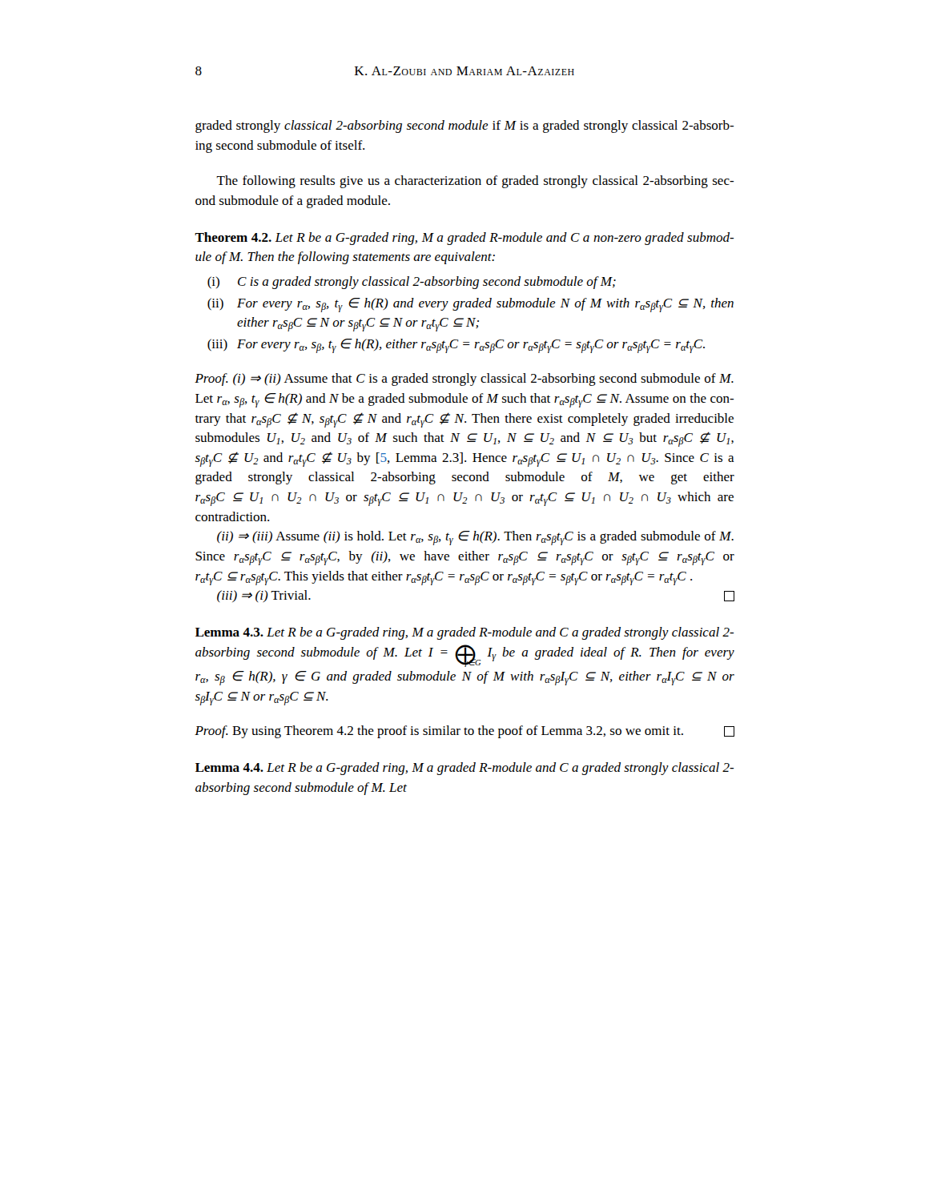8 K. Al-Zoubi and Mariam Al-Azaizeh
graded strongly classical 2-absorbing second module if M is a graded strongly classical 2-absorbing second submodule of itself.
The following results give us a characterization of graded strongly classical 2-absorbing second submodule of a graded module.
Theorem 4.2. Let R be a G-graded ring, M a graded R-module and C a non-zero graded submodule of M. Then the following statements are equivalent:
(i) C is a graded strongly classical 2-absorbing second submodule of M;
(ii) For every rα, sβ, tγ ∈ h(R) and every graded submodule N of M with rαsβtγC ⊆ N, then either rαsβC ⊆ N or sβtγC ⊆ N or rαtγC ⊆ N;
(iii) For every rα, sβ, tγ ∈ h(R), either rαsβtγC = rαsβC or rαsβtγC = sβtγC or rαsβtγC = rαtγC.
Proof. (i) ⇒ (ii) Assume that C is a graded strongly classical 2-absorbing second submodule of M. Let rα, sβ, tγ ∈ h(R) and N be a graded submodule of M such that rαsβtγC ⊆ N. Assume on the contrary that rαsβC ⊈ N, sβtγC ⊈ N and rαtγC ⊈ N. Then there exist completely graded irreducible submodules U1, U2 and U3 of M such that N ⊆ U1, N ⊆ U2 and N ⊆ U3 but rαsβC ⊈ U1, sβtγC ⊈ U2 and rαtγC ⊈ U3 by [5, Lemma 2.3]. Hence rαsβtγC ⊆ U1 ∩ U2 ∩ U3. Since C is a graded strongly classical 2-absorbing second submodule of M, we get either rαsβC ⊆ U1 ∩ U2 ∩ U3 or sβtγC ⊆ U1 ∩ U2 ∩ U3 or rαtγC ⊆ U1 ∩ U2 ∩ U3 which are contradiction.
(ii) ⇒ (iii) Assume (ii) is hold. Let rα, sβ, tγ ∈ h(R). Then rαsβtγC is a graded submodule of M. Since rαsβtγC ⊆ rαsβtγC, by (ii), we have either rαsβC ⊆ rαsβtγC or sβtγC ⊆ rαsβtγC or rαtγC ⊆ rαsβtγC. This yields that either rαsβtγC = rαsβC or rαsβtγC = sβtγC or rαsβtγC = rαtγC .
(iii) ⇒ (i) Trivial.
Lemma 4.3. Let R be a G-graded ring, M a graded R-module and C a graded strongly classical 2-absorbing second submodule of M. Let I = ⨁γ∈G Iγ be a graded ideal of R. Then for every rα, sβ ∈ h(R), γ ∈ G and graded submodule N of M with rαsβIγC ⊆ N, either rαIγC ⊆ N or sβIγC ⊆ N or rαsβC ⊆ N.
Proof. By using Theorem 4.2 the proof is similar to the poof of Lemma 3.2, so we omit it.
Lemma 4.4. Let R be a G-graded ring, M a graded R-module and C a graded strongly classical 2-absorbing second submodule of M. Let